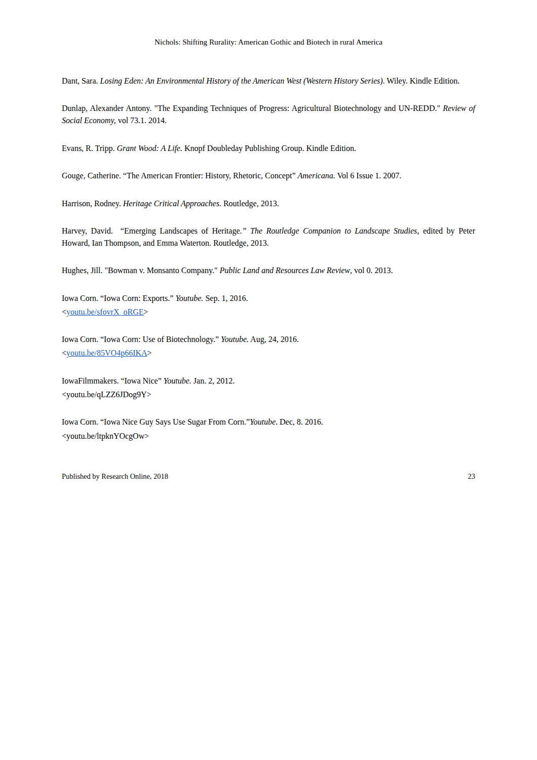Nichols: Shifting Rurality: American Gothic and Biotech in rural America
Dant, Sara. Losing Eden: An Environmental History of the American West (Western History Series). Wiley. Kindle Edition.
Dunlap, Alexander Antony. "The Expanding Techniques of Progress: Agricultural Biotechnology and UN-REDD." Review of Social Economy, vol 73.1. 2014.
Evans, R. Tripp. Grant Wood: A Life. Knopf Doubleday Publishing Group. Kindle Edition.
Gouge, Catherine. “The American Frontier: History, Rhetoric, Concept” Americana. Vol 6 Issue 1. 2007.
Harrison, Rodney. Heritage Critical Approaches. Routledge, 2013.
Harvey, David. “Emerging Landscapes of Heritage.” The Routledge Companion to Landscape Studies, edited by Peter Howard, Ian Thompson, and Emma Waterton. Routledge, 2013.
Hughes, Jill. "Bowman v. Monsanto Company." Public Land and Resources Law Review, vol 0. 2013.
Iowa Corn. “Iowa Corn: Exports.” Youtube. Sep. 1, 2016.
<youtu.be/sfovrX_oRGE>
Iowa Corn. “Iowa Corn: Use of Biotechnology.” Youtube. Aug, 24, 2016.
<youtu.be/85VO4p66IKA>
IowaFilmmakers. “Iowa Nice” Youtube. Jan. 2, 2012.
<youtu.be/qLZZ6JDog9Y>
Iowa Corn. “Iowa Nice Guy Says Use Sugar From Corn.”Youtube. Dec, 8. 2016.
<youtu.be/ltpknYOcgOw>
Published by Research Online, 2018 23